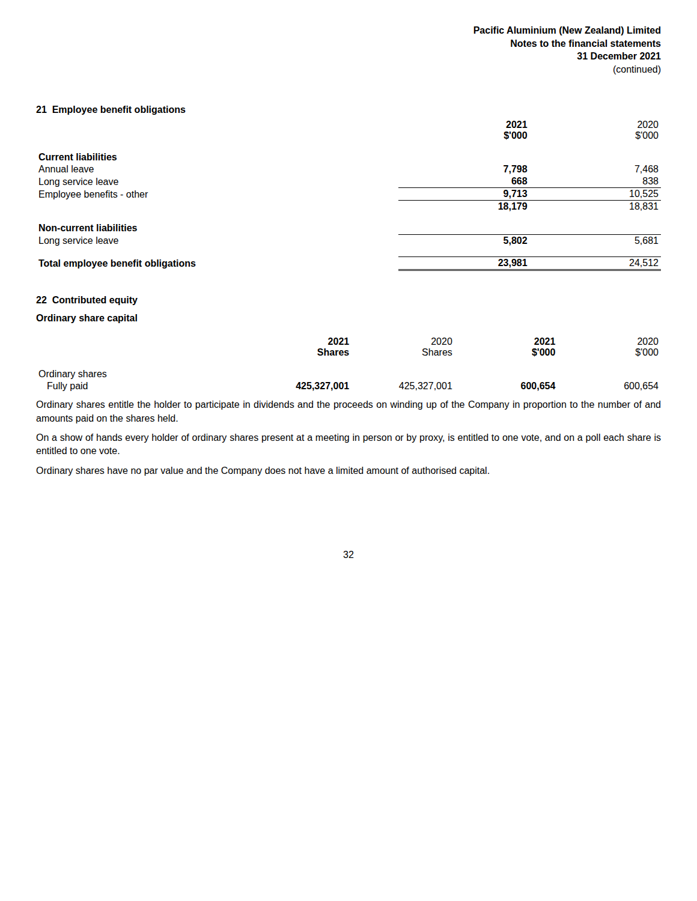Pacific Aluminium (New Zealand) Limited
Notes to the financial statements
31 December 2021
(continued)
21 Employee benefit obligations
| | 2021 $'000 | 2020 $'000 |
| Current liabilities | | |
| Annual leave | 7,798 | 7,468 |
| Long service leave | 668 | 838 |
| Employee benefits - other | 9,713 | 10,525 |
| | 18,179 | 18,831 |
| Non-current liabilities | | |
| Long service leave | 5,802 | 5,681 |
| Total employee benefit obligations | 23,981 | 24,512 |
22 Contributed equity
Ordinary share capital
| | 2021 Shares | 2020 Shares | 2021 $'000 | 2020 $'000 |
| Ordinary shares | | | | |
| Fully paid | 425,327,001 | 425,327,001 | 600,654 | 600,654 |
Ordinary shares entitle the holder to participate in dividends and the proceeds on winding up of the Company in proportion to the number of and amounts paid on the shares held.
On a show of hands every holder of ordinary shares present at a meeting in person or by proxy, is entitled to one vote, and on a poll each share is entitled to one vote.
Ordinary shares have no par value and the Company does not have a limited amount of authorised capital.
32